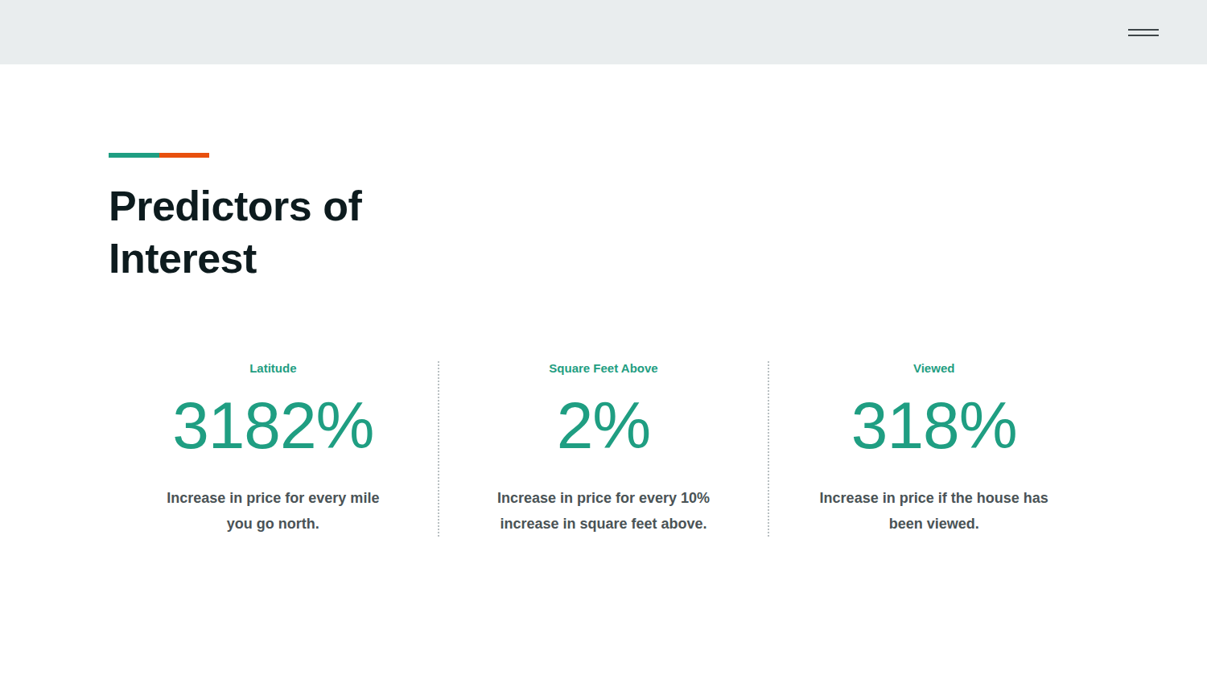Predictors of Interest
Latitude
3182%
Increase in price for every mile you go north.
Square Feet Above
2%
Increase in price for every 10% increase in square feet above.
Viewed
318%
Increase in price if the house has been viewed.